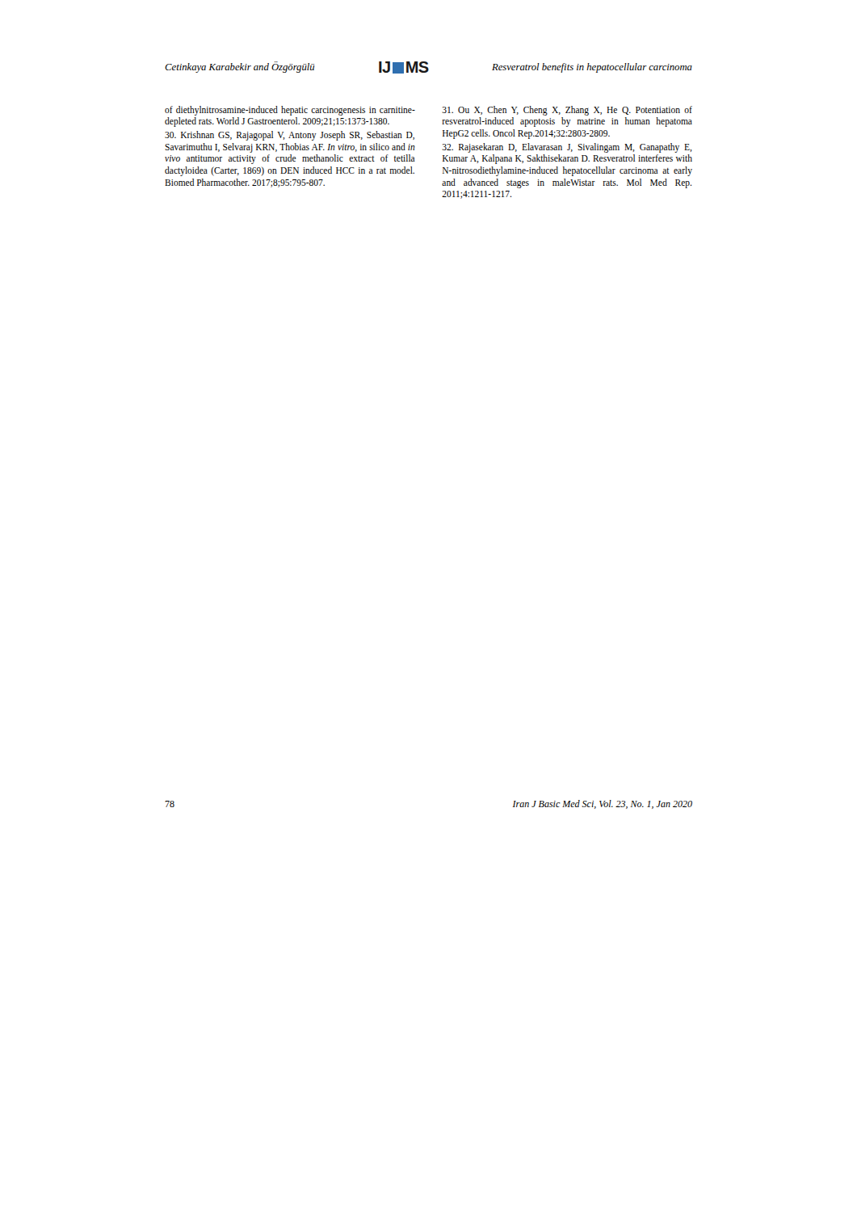Cetinkaya Karabekir and Özgörgülü
IJ MS
Resveratrol benefits in hepatocellular carcinoma
of diethylnitrosamine-induced hepatic carcinogenesis in carnitine-depleted rats. World J Gastroenterol. 2009;21;15:1373-1380.
30. Krishnan GS, Rajagopal V, Antony Joseph SR, Sebastian D, Savarimuthu I, Selvaraj KRN, Thobias AF. In vitro, in silico and in vivo antitumor activity of crude methanolic extract of tetilla dactyloidea (Carter, 1869) on DEN induced HCC in a rat model. Biomed Pharmacother. 2017;8;95:795-807.
31. Ou X, Chen Y, Cheng X, Zhang X, He Q. Potentiation of resveratrol-induced apoptosis by matrine in human hepatoma HepG2 cells. Oncol Rep.2014;32:2803-2809.
32. Rajasekaran D, Elavarasan J, Sivalingam M, Ganapathy E, Kumar A, Kalpana K, Sakthisekaran D. Resveratrol interferes with N-nitrosodiethylamine-induced hepatocellular carcinoma at early and advanced stages in maleWistar rats. Mol Med Rep. 2011;4:1211-1217.
78
Iran J Basic Med Sci, Vol. 23, No. 1, Jan 2020